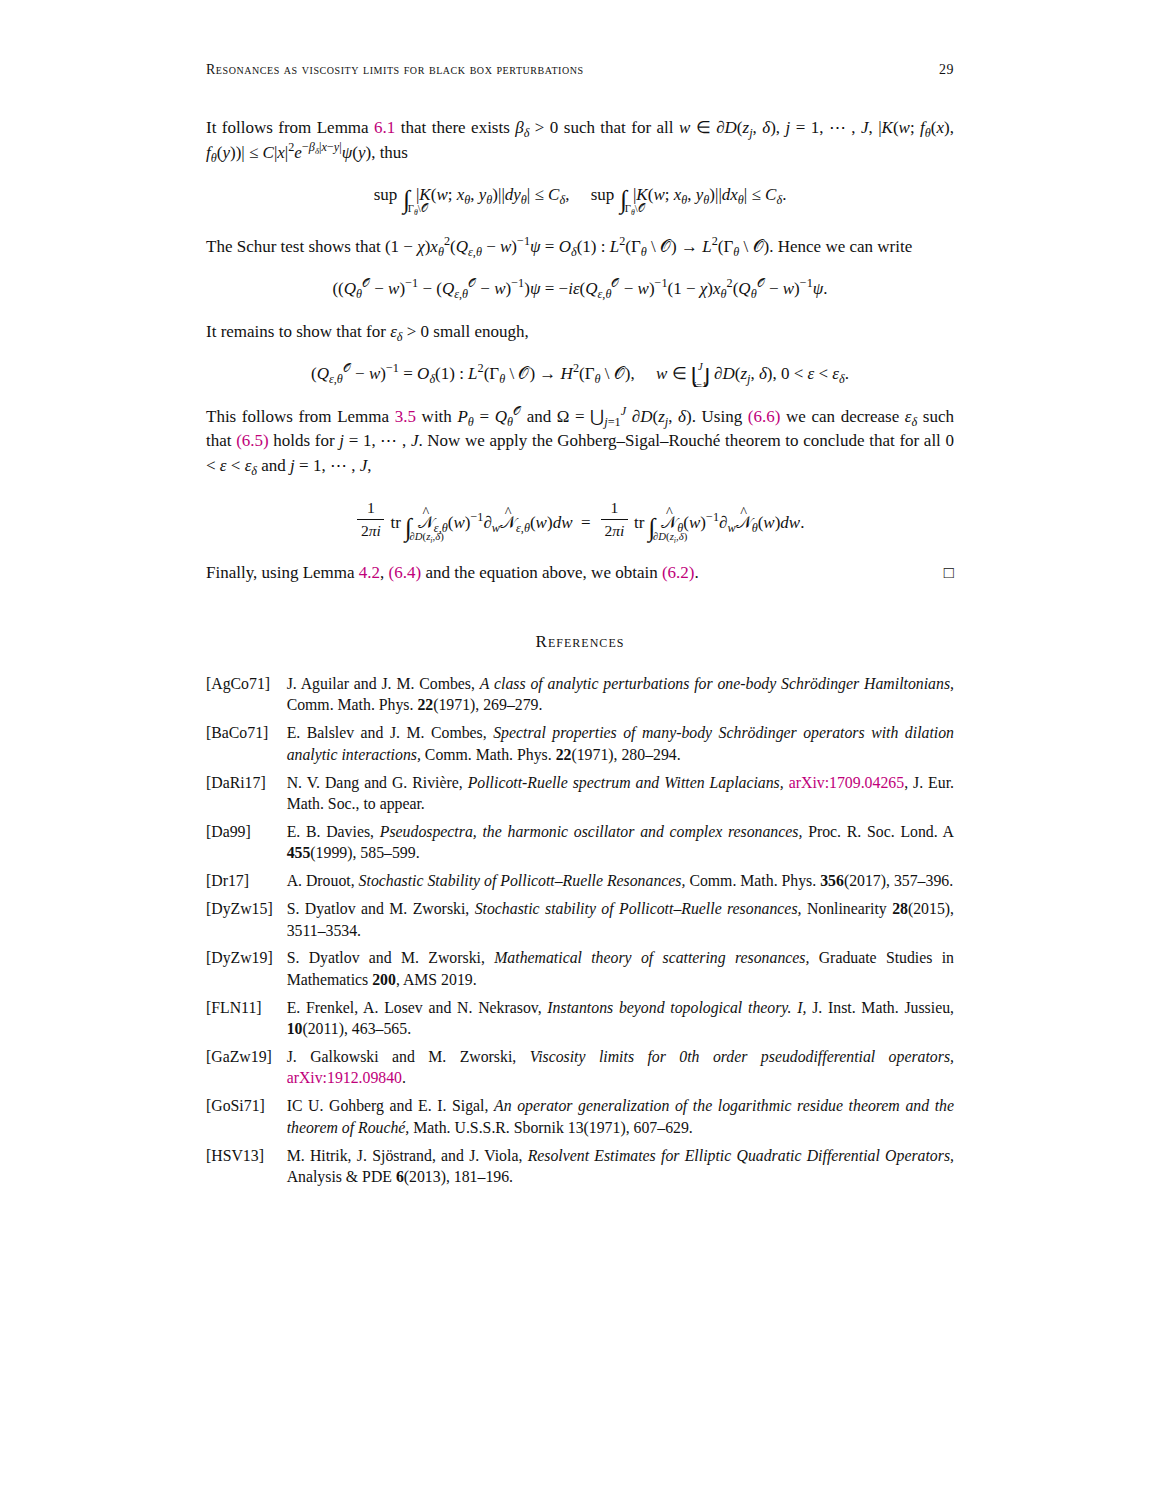Resonances as viscosity limits for black box perturbations 29
It follows from Lemma 6.1 that there exists βδ > 0 such that for all w ∈ ∂D(zj, δ), j = 1, ⋯ , J, |K(w; fθ(x), fθ(y))| ≤ C|x|2e−βδ|x−y|ψ(y), thus
sup xθ Γθ\𝒪∫ |K(w; xθ, yθ)||dyθ| ≤ Cδ, sup yθ Γθ\𝒪∫ |K(w; xθ, yθ)||dxθ| ≤ Cδ.
The Schur test shows that (1 − χ)xθ2(Qε,θ − w)−1ψ = Oδ(1) : L2(Γθ \ 𝒪) → L2(Γθ \ 𝒪). Hence we can write
((Qθ𝒪 − w)−1 − (Qε,θ𝒪 − w)−1)ψ = −iε(Qε,θ𝒪 − w)−1(1 − χ)xθ2(Qθ𝒪 − w)−1ψ.
It remains to show that for εδ > 0 small enough,
(Qε,θ𝒪 − w)−1 = Oδ(1) : L2(Γθ \ 𝒪) → H2(Γθ \ 𝒪), w ∈ J⋃j=1 ∂D(zj, δ), 0 < ε < εδ.
This follows from Lemma 3.5 with Pθ = Qθ𝒪 and Ω = ⋃j=1J ∂D(zj, δ). Using (6.6) we can decrease εδ such that (6.5) holds for j = 1, ⋯ , J. Now we apply the Gohberg–Sigal–Rouché theorem to conclude that for all 0 < ε < εδ and j = 1, ⋯ , J,
12πi tr ∂D(zj,δ)∫ ^𝒩ε,θ(w)−1∂w^𝒩ε,θ(w)dw = 12πi tr ∂D(zj,δ)∫ ^𝒩θ(w)−1∂w^𝒩θ(w)dw.
Finally, using Lemma 4.2, (6.4) and the equation above, we obtain (6.2). □
References
[AgCo71]
J. Aguilar and J. M. Combes, A class of analytic perturbations for one-body Schrödinger Hamiltonians, Comm. Math. Phys. 22(1971), 269–279.
[BaCo71]
E. Balslev and J. M. Combes, Spectral properties of many-body Schrödinger operators with dilation analytic interactions, Comm. Math. Phys. 22(1971), 280–294.
[DaRi17]
N. V. Dang and G. Rivière, Pollicott-Ruelle spectrum and Witten Laplacians, arXiv:1709.04265, J. Eur. Math. Soc., to appear.
[Da99]
E. B. Davies, Pseudospectra, the harmonic oscillator and complex resonances, Proc. R. Soc. Lond. A 455(1999), 585–599.
[Dr17]
A. Drouot, Stochastic Stability of Pollicott–Ruelle Resonances, Comm. Math. Phys. 356(2017), 357–396.
[DyZw15]
S. Dyatlov and M. Zworski, Stochastic stability of Pollicott–Ruelle resonances, Nonlinearity 28(2015), 3511–3534.
[DyZw19]
S. Dyatlov and M. Zworski, Mathematical theory of scattering resonances, Graduate Studies in Mathematics 200, AMS 2019.
[FLN11]
E. Frenkel, A. Losev and N. Nekrasov, Instantons beyond topological theory. I, J. Inst. Math. Jussieu, 10(2011), 463–565.
[GaZw19]
J. Galkowski and M. Zworski, Viscosity limits for 0th order pseudodifferential operators, arXiv:1912.09840.
[GoSi71]
IC U. Gohberg and E. I. Sigal, An operator generalization of the logarithmic residue theorem and the theorem of Rouché, Math. U.S.S.R. Sbornik 13(1971), 607–629.
[HSV13]
M. Hitrik, J. Sjöstrand, and J. Viola, Resolvent Estimates for Elliptic Quadratic Differential Operators, Analysis & PDE 6(2013), 181–196.